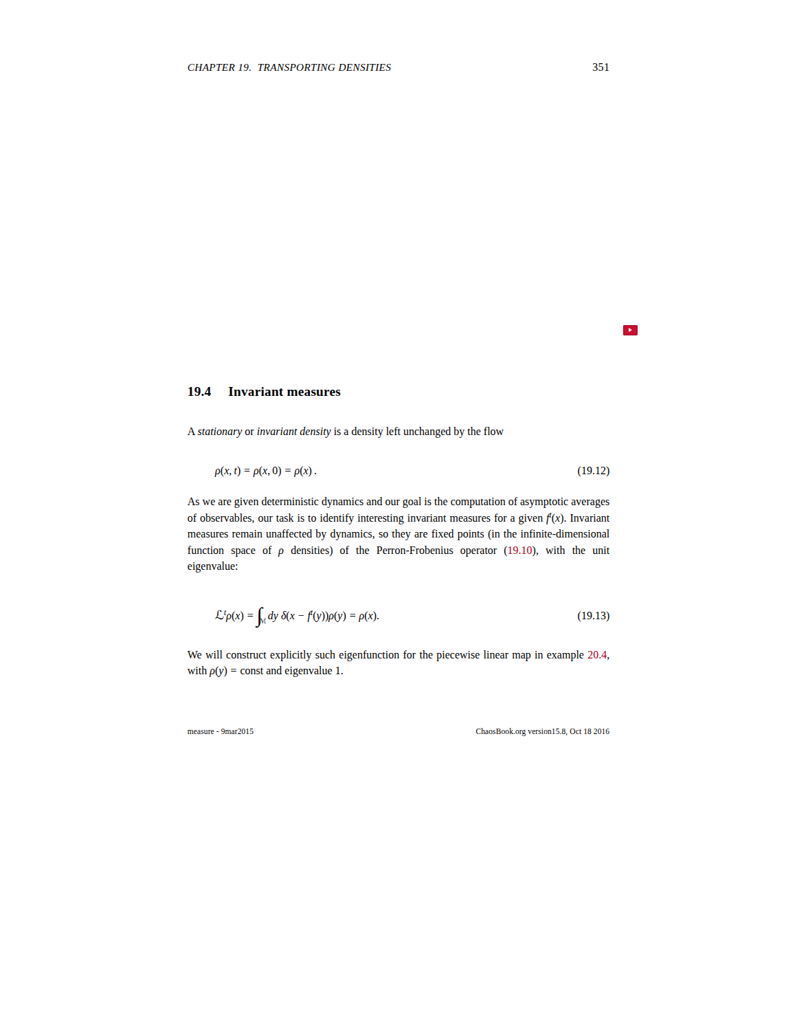CHAPTER 19. TRANSPORTING DENSITIES 351
19.4 Invariant measures
A stationary or invariant density is a density left unchanged by the flow
ρ(x, t) = ρ(x, 0) = ρ(x) . (19.12)
As we are given deterministic dynamics and our goal is the computation of asymptotic averages of observables, our task is to identify interesting invariant measures for a given ft(x). Invariant measures remain unaffected by dynamics, so they are fixed points (in the infinite-dimensional function space of ρ densities) of the Perron-Frobenius operator (19.10), with the unit eigenvalue:
ℒtρ(x) = ∫ℳdy δ(x − ft(y))ρ(y) = ρ(x). (19.13)
We will construct explicitly such eigenfunction for the piecewise linear map in example 20.4, with ρ(y) = const and eigenvalue 1.
measure - 9mar2015 ChaosBook.org version15.8, Oct 18 2016